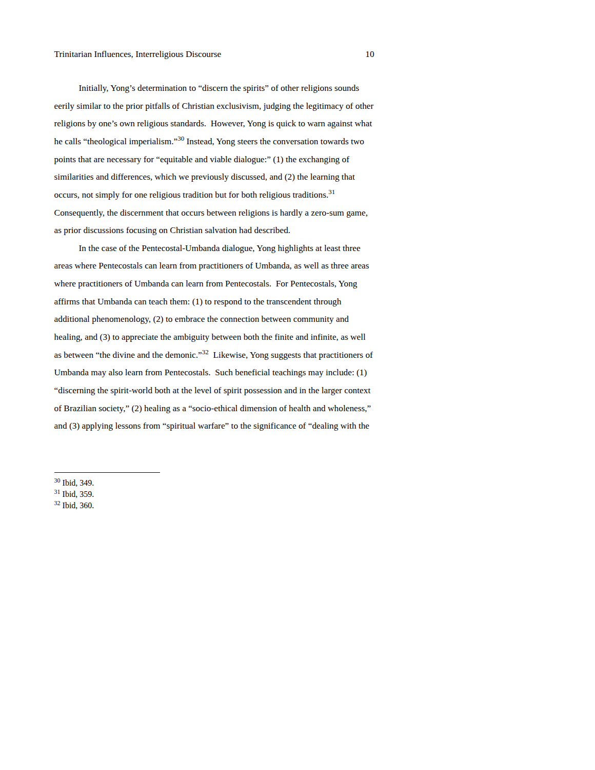Trinitarian Influences, Interreligious Discourse 10
Initially, Yong’s determination to “discern the spirits” of other religions sounds eerily similar to the prior pitfalls of Christian exclusivism, judging the legitimacy of other religions by one’s own religious standards. However, Yong is quick to warn against what he calls “theological imperialism.”30 Instead, Yong steers the conversation towards two points that are necessary for “equitable and viable dialogue:” (1) the exchanging of similarities and differences, which we previously discussed, and (2) the learning that occurs, not simply for one religious tradition but for both religious traditions.31 Consequently, the discernment that occurs between religions is hardly a zero-sum game, as prior discussions focusing on Christian salvation had described.
In the case of the Pentecostal-Umbanda dialogue, Yong highlights at least three areas where Pentecostals can learn from practitioners of Umbanda, as well as three areas where practitioners of Umbanda can learn from Pentecostals. For Pentecostals, Yong affirms that Umbanda can teach them: (1) to respond to the transcendent through additional phenomenology, (2) to embrace the connection between community and healing, and (3) to appreciate the ambiguity between both the finite and infinite, as well as between “the divine and the demonic.”32 Likewise, Yong suggests that practitioners of Umbanda may also learn from Pentecostals. Such beneficial teachings may include: (1) “discerning the spirit-world both at the level of spirit possession and in the larger context of Brazilian society,” (2) healing as a “socio-ethical dimension of health and wholeness,” and (3) applying lessons from “spiritual warfare” to the significance of “dealing with the
30 Ibid, 349.
31 Ibid, 359.
32 Ibid, 360.